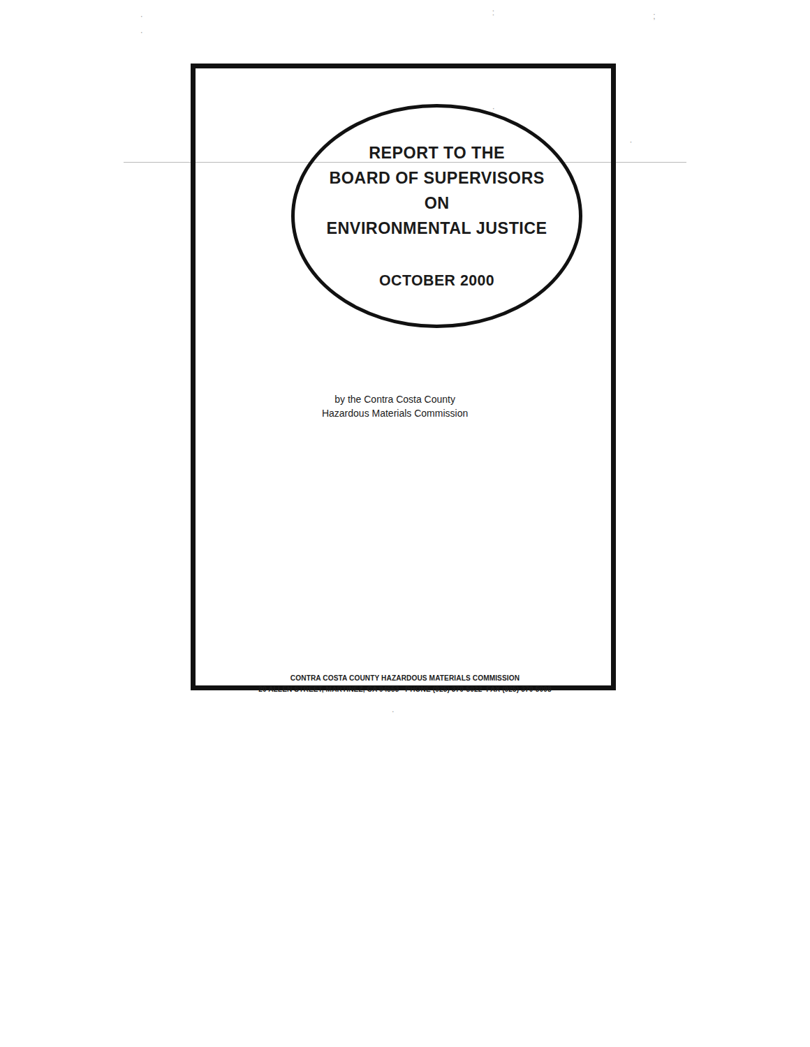· · : ; · · ·
REPORT TO THE
BOARD OF SUPERVISORS
ON
ENVIRONMENTAL JUSTICE OCTOBER 2000
by the Contra Costa County
Hazardous Materials Commission
CONTRA COSTA COUNTY HAZARDOUS MATERIALS COMMISSION
20 ALLEN STREET, MARTINEZ, CA 94553 PHONE (925) 370-5022 FAX (925) 370-5098